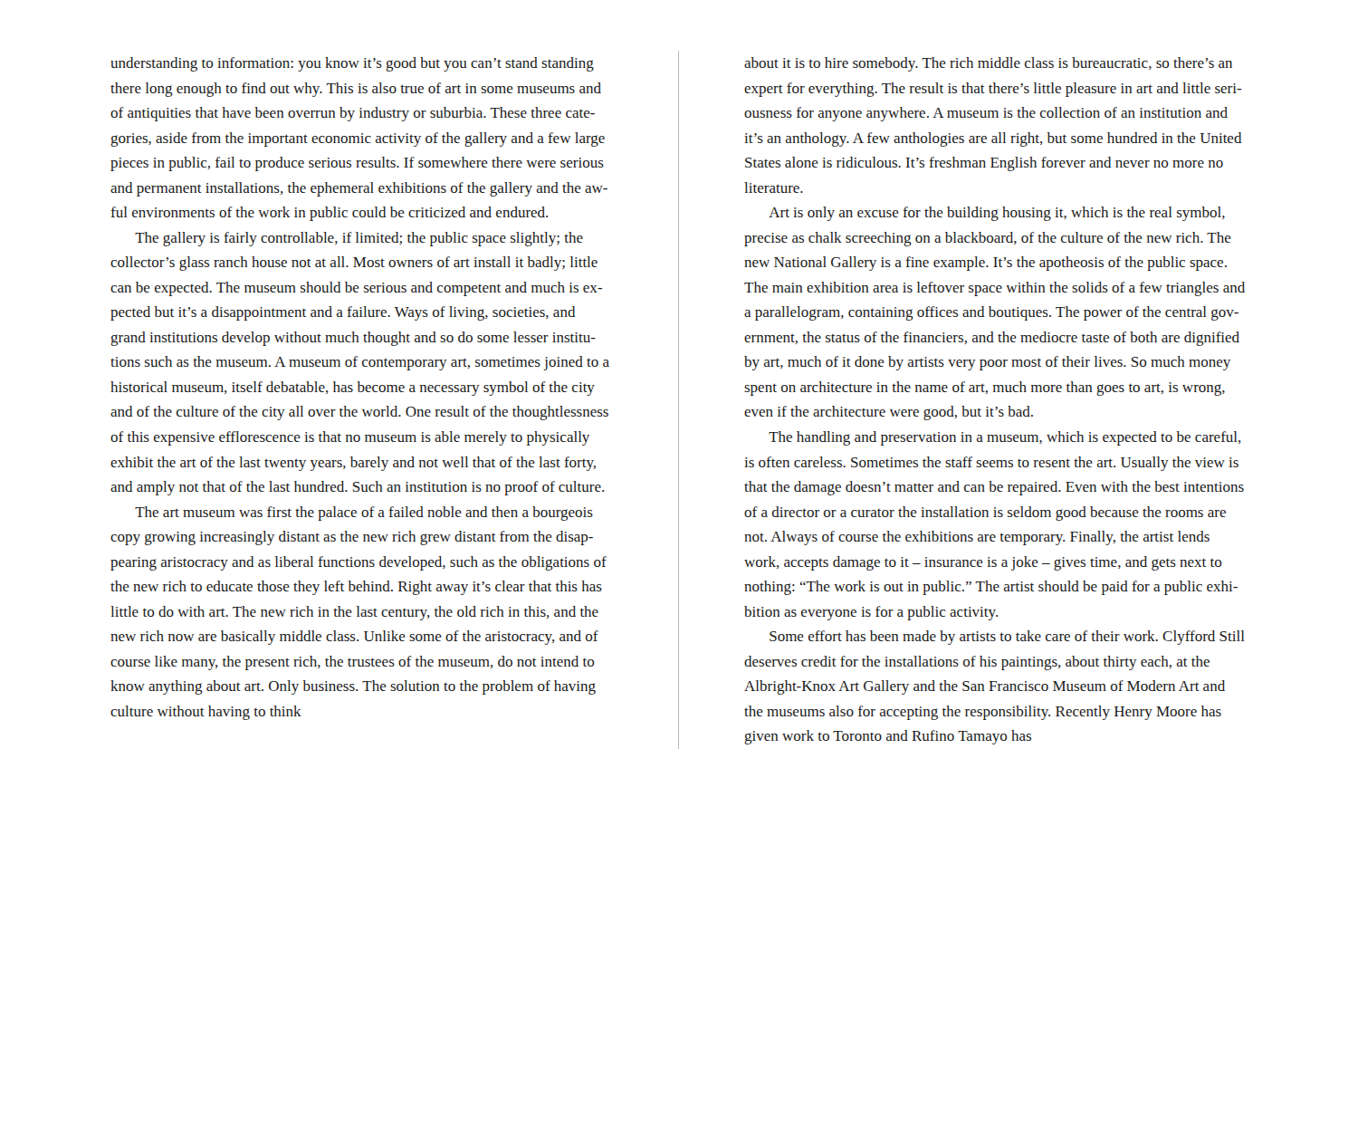understanding to information: you know it’s good but you can’t stand standing there long enough to find out why. This is also true of art in some museums and of antiquities that have been overrun by industry or suburbia. These three categories, aside from the important economic activity of the gallery and a few large pieces in public, fail to produce serious results. If somewhere there were serious and permanent installations, the ephemeral exhibitions of the gallery and the awful environments of the work in public could be criticized and endured.
The gallery is fairly controllable, if limited; the public space slightly; the collector’s glass ranch house not at all. Most owners of art install it badly; little can be expected. The museum should be serious and competent and much is expected but it’s a disappointment and a failure. Ways of living, societies, and grand institutions develop without much thought and so do some lesser institutions such as the museum. A museum of contemporary art, sometimes joined to a historical museum, itself debatable, has become a necessary symbol of the city and of the culture of the city all over the world. One result of the thoughtlessness of this expensive efflorescence is that no museum is able merely to physically exhibit the art of the last twenty years, barely and not well that of the last forty, and amply not that of the last hundred. Such an institution is no proof of culture.
The art museum was first the palace of a failed noble and then a bourgeois copy growing increasingly distant as the new rich grew distant from the disappearing aristocracy and as liberal functions developed, such as the obligations of the new rich to educate those they left behind. Right away it’s clear that this has little to do with art. The new rich in the last century, the old rich in this, and the new rich now are basically middle class. Unlike some of the aristocracy, and of course like many, the present rich, the trustees of the museum, do not intend to know anything about art. Only business. The solution to the problem of having culture without having to think
about it is to hire somebody. The rich middle class is bureaucratic, so there’s an expert for everything. The result is that there’s little pleasure in art and little seriousness for anyone anywhere. A museum is the collection of an institution and it’s an anthology. A few anthologies are all right, but some hundred in the United States alone is ridiculous. It’s freshman English forever and never no more no literature.
Art is only an excuse for the building housing it, which is the real symbol, precise as chalk screeching on a blackboard, of the culture of the new rich. The new National Gallery is a fine example. It’s the apotheosis of the public space. The main exhibition area is leftover space within the solids of a few triangles and a parallelogram, containing offices and boutiques. The power of the central government, the status of the financiers, and the mediocre taste of both are dignified by art, much of it done by artists very poor most of their lives. So much money spent on architecture in the name of art, much more than goes to art, is wrong, even if the architecture were good, but it’s bad.
The handling and preservation in a museum, which is expected to be careful, is often careless. Sometimes the staff seems to resent the art. Usually the view is that the damage doesn’t matter and can be repaired. Even with the best intentions of a director or a curator the installation is seldom good because the rooms are not. Always of course the exhibitions are temporary. Finally, the artist lends work, accepts damage to it – insurance is a joke – gives time, and gets next to nothing: “The work is out in public.” The artist should be paid for a public exhibition as everyone is for a public activity.
Some effort has been made by artists to take care of their work. Clyfford Still deserves credit for the installations of his paintings, about thirty each, at the Albright-Knox Art Gallery and the San Francisco Museum of Modern Art and the museums also for accepting the responsibility. Recently Henry Moore has given work to Toronto and Rufino Tamayo has